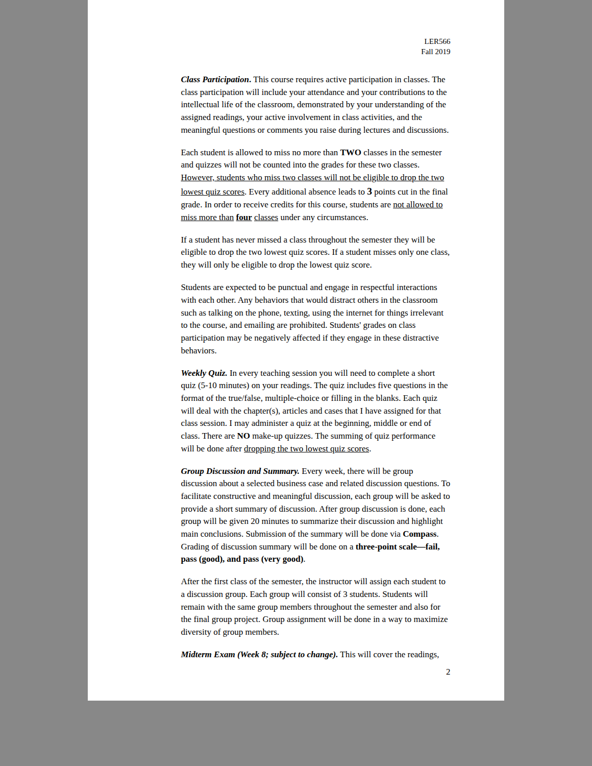LER566
Fall 2019
Class Participation. This course requires active participation in classes. The class participation will include your attendance and your contributions to the intellectual life of the classroom, demonstrated by your understanding of the assigned readings, your active involvement in class activities, and the meaningful questions or comments you raise during lectures and discussions.
Each student is allowed to miss no more than TWO classes in the semester and quizzes will not be counted into the grades for these two classes. However, students who miss two classes will not be eligible to drop the two lowest quiz scores. Every additional absence leads to 3 points cut in the final grade. In order to receive credits for this course, students are not allowed to miss more than four classes under any circumstances.
If a student has never missed a class throughout the semester they will be eligible to drop the two lowest quiz scores. If a student misses only one class, they will only be eligible to drop the lowest quiz score.
Students are expected to be punctual and engage in respectful interactions with each other. Any behaviors that would distract others in the classroom such as talking on the phone, texting, using the internet for things irrelevant to the course, and emailing are prohibited. Students' grades on class participation may be negatively affected if they engage in these distractive behaviors.
Weekly Quiz. In every teaching session you will need to complete a short quiz (5-10 minutes) on your readings. The quiz includes five questions in the format of the true/false, multiple-choice or filling in the blanks. Each quiz will deal with the chapter(s), articles and cases that I have assigned for that class session. I may administer a quiz at the beginning, middle or end of class. There are NO make-up quizzes. The summing of quiz performance will be done after dropping the two lowest quiz scores.
Group Discussion and Summary. Every week, there will be group discussion about a selected business case and related discussion questions. To facilitate constructive and meaningful discussion, each group will be asked to provide a short summary of discussion. After group discussion is done, each group will be given 20 minutes to summarize their discussion and highlight main conclusions. Submission of the summary will be done via Compass. Grading of discussion summary will be done on a three-point scale—fail, pass (good), and pass (very good).
After the first class of the semester, the instructor will assign each student to a discussion group. Each group will consist of 3 students. Students will remain with the same group members throughout the semester and also for the final group project. Group assignment will be done in a way to maximize diversity of group members.
Midterm Exam (Week 8; subject to change). This will cover the readings,
2